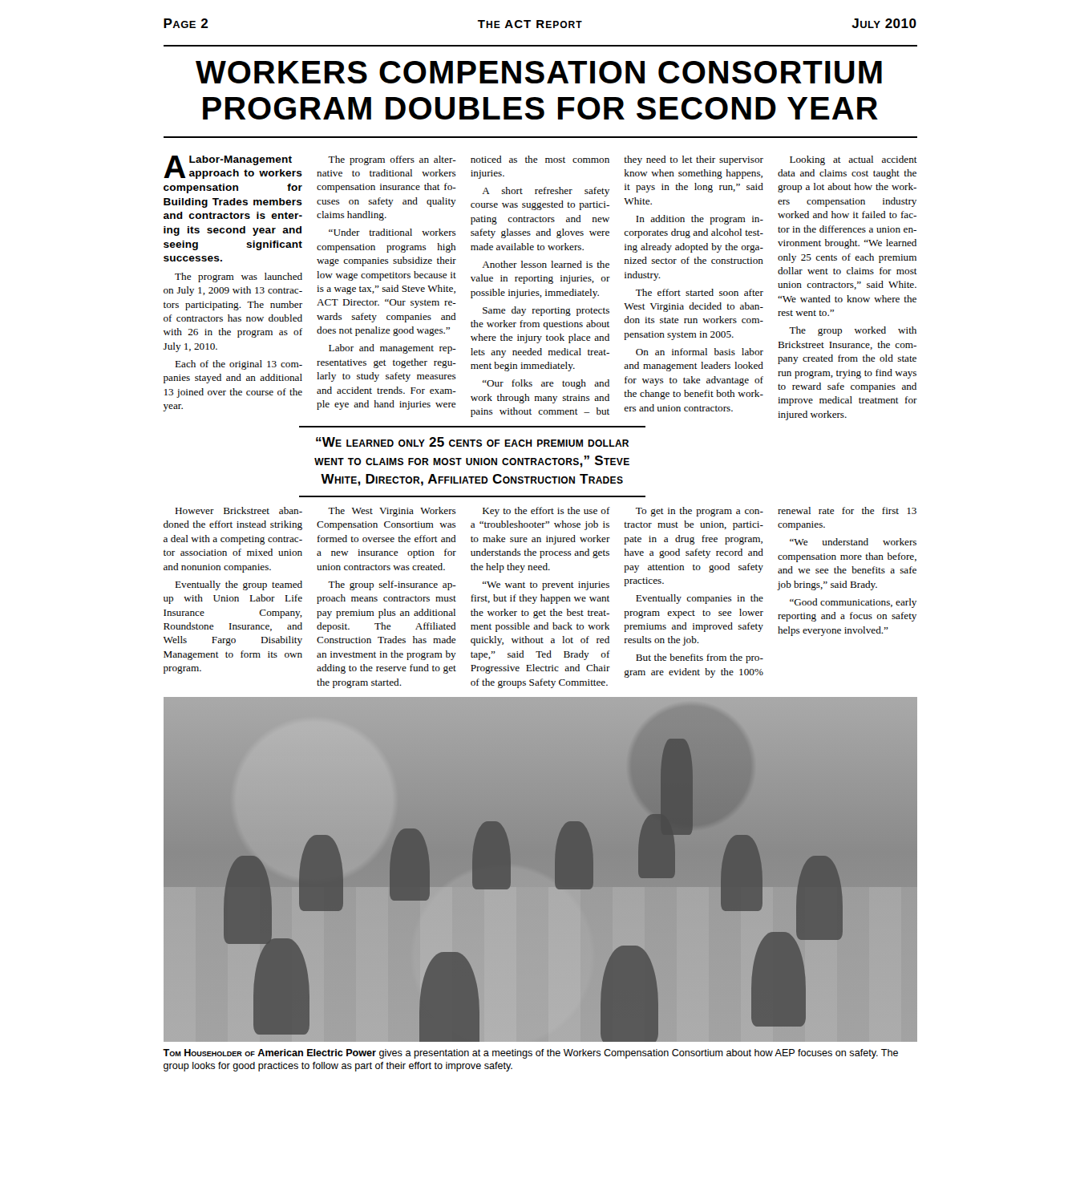PAGE 2
THE ACT REPORT
JULY 2010
WORKERS COMPENSATION CONSORTIUM
PROGRAM DOUBLES FOR SECOND YEAR
ALabor-Management approach to workers compensation for Building Trades members and contractors is entering its second year and seeing significant successes.
The program was launched on July 1, 2009 with 13 contractors participating. The number of contractors has now doubled with 26 in the program as of July 1, 2010.
Each of the original 13 companies stayed and an additional 13 joined over the course of the year.
The program offers an alternative to traditional workers compensation insurance that focuses on safety and quality claims handling.
“Under traditional workers compensation programs high wage companies subsidize their low wage competitors because it is a wage tax,” said Steve White, ACT Director. “Our system rewards safety companies and does not penalize good wages.”
Labor and management representatives get together regularly to study safety measures and accident trends. For example eye and hand injuries were noticed as the most common injuries.
A short refresher safety course was suggested to participating contractors and new safety glasses and gloves were made available to workers.
Another lesson learned is the value in reporting injuries, or possible injuries, immediately.
Same day reporting protects the worker from questions about where the injury took place and lets any needed medical treatment begin immediately.
“Our folks are tough and work through many strains and pains without comment – but they need to let their supervisor know when something happens, it pays in the long run,” said White.
In addition the program incorporates drug and alcohol testing already adopted by the organized sector of the construction industry.
The effort started soon after West Virginia decided to abandon its state run workers compensation system in 2005.
On an informal basis labor and management leaders looked for ways to take advantage of the change to benefit both workers and union contractors.
Looking at actual accident data and claims cost taught the group a lot about how the workers compensation industry worked and how it failed to factor in the differences a union environment brought. “We learned only 25 cents of each premium dollar went to claims for most union contractors,” said White. “We wanted to know where the rest went to.”
The group worked with Brickstreet Insurance, the company created from the old state run program, trying to find ways to reward safe companies and improve medical treatment for injured workers.
“We learned only 25 cents of each premium dollar went to claims for most union contractors,” Steve White, Director, Affiliated Construction Trades
However Brickstreet abandoned the effort instead striking a deal with a competing contractor association of mixed union and nonunion companies.
Eventually the group teamed up with Union Labor Life Insurance Company, Roundstone Insurance, and Wells Fargo Disability Management to form its own program.
The West Virginia Workers Compensation Consortium was formed to oversee the effort and a new insurance option for union contractors was created.
The group self-insurance approach means contractors must pay premium plus an additional deposit. The Affiliated Construction Trades has made an investment in the program by adding to the reserve fund to get the program started.
Key to the effort is the use of a “troubleshooter” whose job is to make sure an injured worker understands the process and gets the help they need.
“We want to prevent injuries first, but if they happen we want the worker to get the best treatment possible and back to work quickly, without a lot of red tape,” said Ted Brady of Progressive Electric and Chair of the groups Safety Committee.
To get in the program a contractor must be union, participate in a drug free program, have a good safety record and pay attention to good safety practices.
Eventually companies in the program expect to see lower premiums and improved safety results on the job.
But the benefits from the program are evident by the 100% renewal rate for the first 13 companies.
“We understand workers compensation more than before, and we see the benefits a safe job brings,” said Brady.
“Good communications, early reporting and a focus on safety helps everyone involved.”
Tom Householder of American Electric Power gives a presentation at a meetings of the Workers Compensation Consortium about how AEP focuses on safety. The group looks for good practices to follow as part of their effort to improve safety.